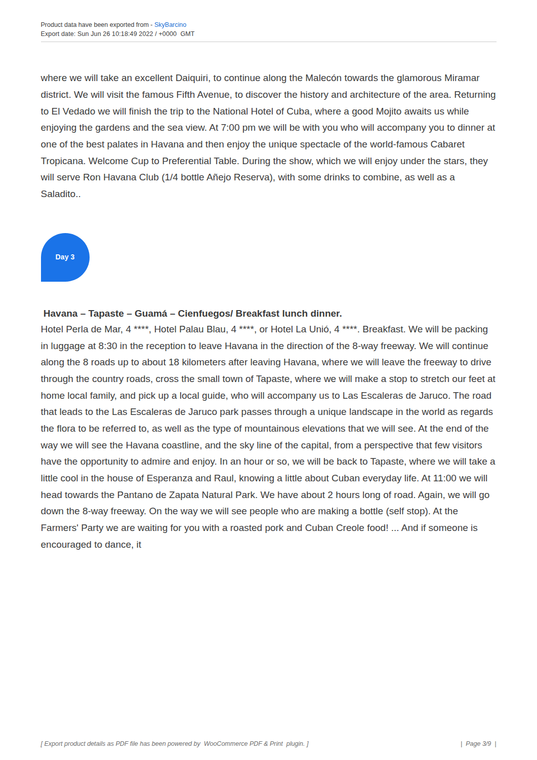Product data have been exported from - SkyBarcino
Export date: Sun Jun 26 10:18:49 2022 / +0000 GMT
where we will take an excellent Daiquiri, to continue along the Malecón towards the glamorous Miramar district. We will visit the famous Fifth Avenue, to discover the history and architecture of the area. Returning to El Vedado we will finish the trip to the National Hotel of Cuba, where a good Mojito awaits us while enjoying the gardens and the sea view. At 7:00 pm we will be with you who will accompany you to dinner at one of the best palates in Havana and then enjoy the unique spectacle of the world-famous Cabaret Tropicana. Welcome Cup to Preferential Table. During the show, which we will enjoy under the stars, they will serve Ron Havana Club (1/4 bottle Añejo Reserva), with some drinks to combine, as well as a Saladito..
Day 3
Havana – Tapaste – Guamá – Cienfuegos/ Breakfast lunch dinner.
Hotel Perla de Mar, 4 ****, Hotel Palau Blau, 4 ****, or Hotel La Unió, 4 ****. Breakfast. We will be packing in luggage at 8:30 in the reception to leave Havana in the direction of the 8-way freeway. We will continue along the 8 roads up to about 18 kilometers after leaving Havana, where we will leave the freeway to drive through the country roads, cross the small town of Tapaste, where we will make a stop to stretch our feet at home local family, and pick up a local guide, who will accompany us to Las Escaleras de Jaruco. The road that leads to the Las Escaleras de Jaruco park passes through a unique landscape in the world as regards the flora to be referred to, as well as the type of mountainous elevations that we will see. At the end of the way we will see the Havana coastline, and the sky line of the capital, from a perspective that few visitors have the opportunity to admire and enjoy. In an hour or so, we will be back to Tapaste, where we will take a little cool in the house of Esperanza and Raul, knowing a little about Cuban everyday life. At 11:00 we will head towards the Pantano de Zapata Natural Park. We have about 2 hours long of road. Again, we will go down the 8-way freeway. On the way we will see people who are making a bottle (self stop). At the Farmers' Party we are waiting for you with a roasted pork and Cuban Creole food! ... And if someone is encouraged to dance, it
[ Export product details as PDF file has been powered by WooCommerce PDF & Print plugin. ]
| Page 3/9 |